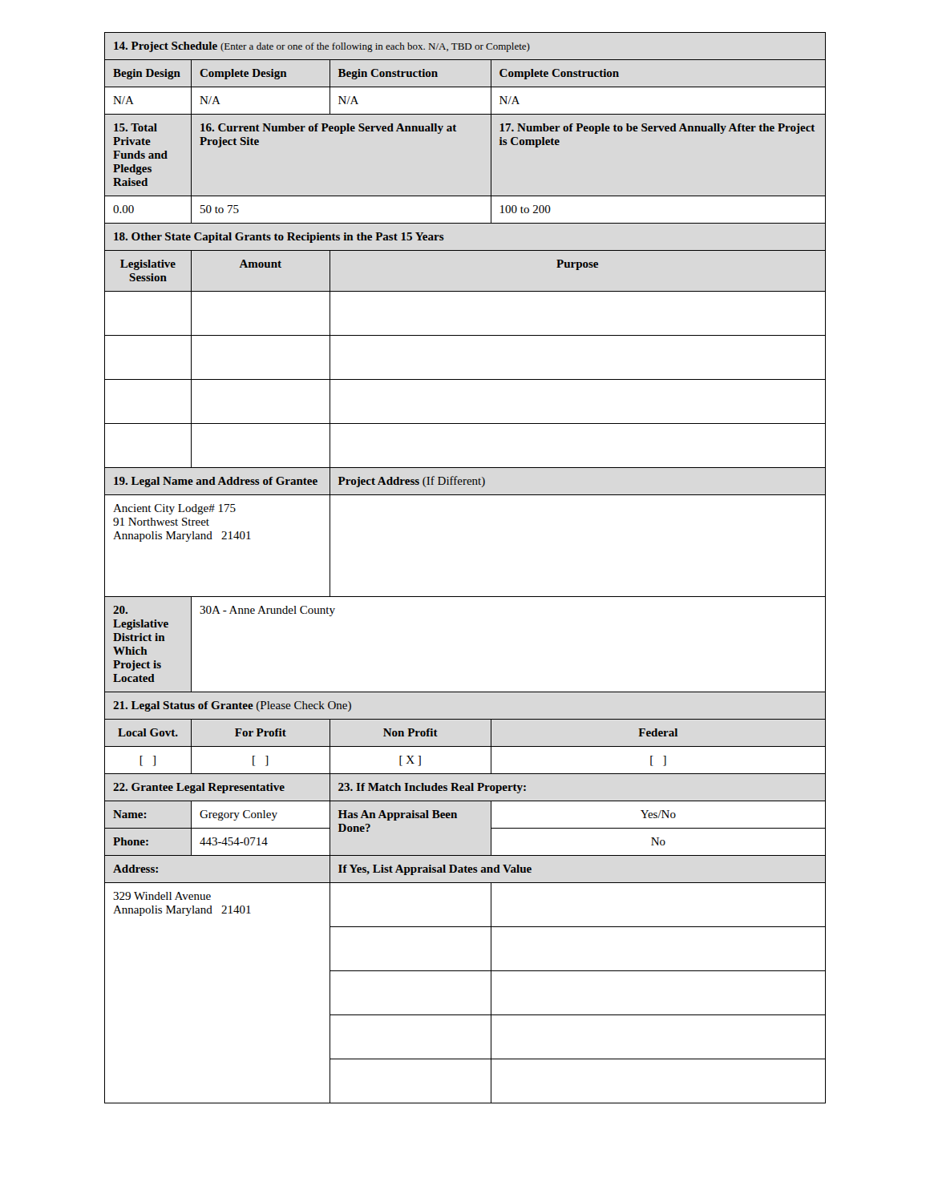| 14. Project Schedule (Enter a date or one of the following in each box. N/A, TBD or Complete) |
| Begin Design | Complete Design | Begin Construction | Complete Construction |
| N/A | N/A | N/A | N/A |
| 15. Total Private Funds and Pledges Raised | 16. Current Number of People Served Annually at Project Site | 17. Number of People to be Served Annually After the Project is Complete |
| 0.00 | 50 to 75 | 100 to 200 |
| 18. Other State Capital Grants to Recipients in the Past 15 Years |
| Legislative Session | Amount | Purpose |
| 19. Legal Name and Address of Grantee | Project Address (If Different) |
| Ancient City Lodge# 175 91 Northwest Street Annapolis Maryland 21401 | |
| 20. Legislative District in Which Project is Located | 30A - Anne Arundel County |
| 21. Legal Status of Grantee (Please Check One) |
| Local Govt. | For Profit | Non Profit | Federal |
| [ ] | [ ] | [ X ] | [ ] |
| 22. Grantee Legal Representative | 23. If Match Includes Real Property: |
| Name: | Gregory Conley | Has An Appraisal Been Done? | Yes/No |
| Phone: | 443-454-0714 | No |
| Address: | If Yes, List Appraisal Dates and Value |
| 329 Windell Avenue Annapolis Maryland 21401 | | |